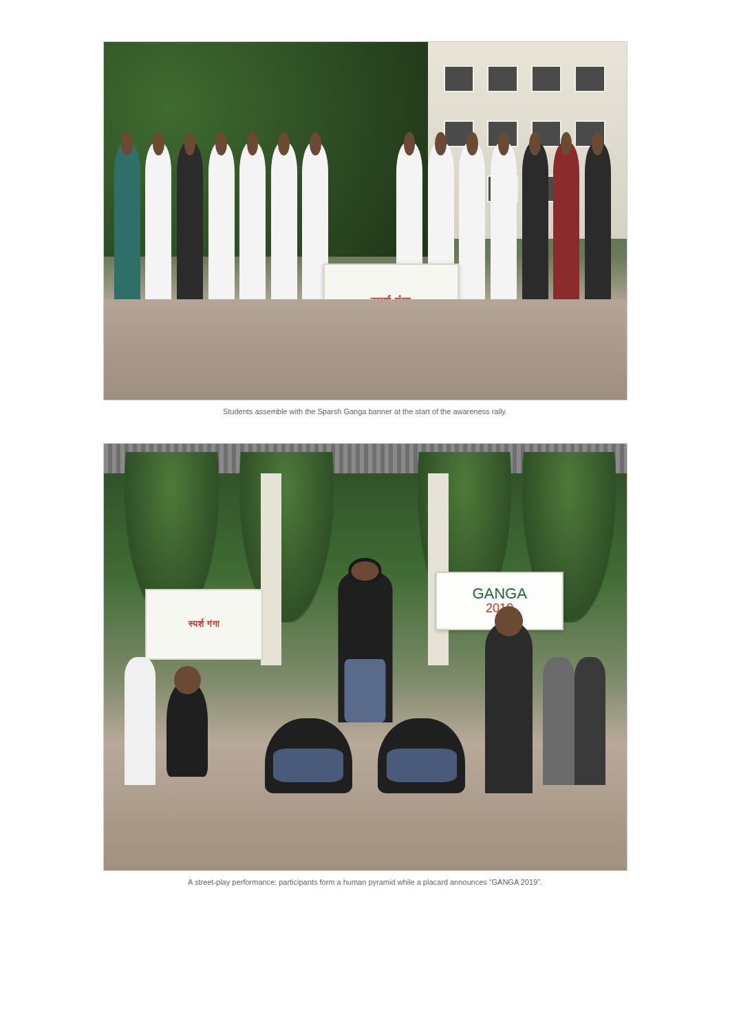स्पर्श गंगा Environmental Awareness Programme Cleaning and Conservation of Ganga Organised by
Department of Environmental Science In association with Sparsh Ganga Board, Uttarakhand
Students assemble with the Sparsh Ganga banner at the start of the awareness rally.
स्पर्श गंगा
GANGA 2019
A street-play performance: participants form a human pyramid while a placard announces “GANGA 2019”.